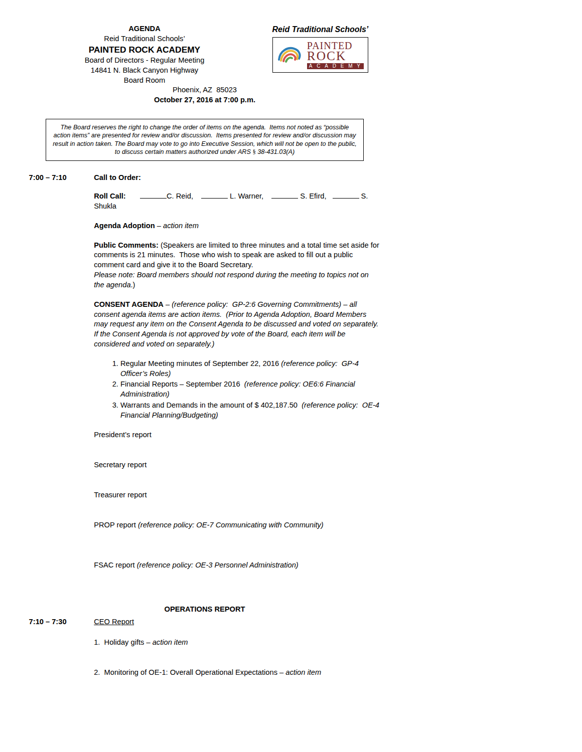Reid Traditional Schools’
PAINTED
ROCK
A C A D E M Y
AGENDA
Reid Traditional Schools’
PAINTED ROCK ACADEMY
Board of Directors - Regular Meeting
14841 N. Black Canyon Highway
Board Room
Phoenix, AZ 85023
October 27, 2016 at 7:00 p.m.
The Board reserves the right to change the order of items on the agenda. Items not noted as “possible action items” are presented for review and/or discussion. Items presented for review and/or discussion may result in action taken. The Board may vote to go into Executive Session, which will not be open to the public, to discuss certain matters authorized under ARS § 38-431.03(A)
| 7:00 – 7:10 | Call to Order: Roll Call: C. Reid, L. Warner, S. Efird, S. Shukla Agenda Adoption – action item Public Comments: (Speakers are limited to three minutes and a total time set aside for comments is 21 minutes. Those who wish to speak are asked to fill out a public comment card and give it to the Board Secretary. Please note: Board members should not respond during the meeting to topics not on the agenda .) CONSENT AGENDA – (reference policy: GP-2:6 Governing Commitments) – all consent agenda items are action items. (Prior to Agenda Adoption, Board Members may request any item on the Consent Agenda to be discussed and voted on separately. If the Consent Agenda is not approved by vote of the Board, each item will be considered and voted on separately.) Regular Meeting minutes of September 22, 2016 (reference policy: GP-4 Officer’s Roles) Financial Reports – September 2016 (reference policy: OE6:6 Financial Administration) Warrants and Demands in the amount of $ 402,187.50 (reference policy: OE-4 Financial Planning/Budgeting) President’s report Secretary report Treasurer report PROP report (reference policy: OE-7 Communicating with Community) FSAC report (reference policy: OE-3 Personnel Administration) |
OPERATIONS REPORT
| 7:10 – 7:30 | CEO Report 1. Holiday gifts – action item 2. Monitoring of OE-1: Overall Operational Expectations – action item |